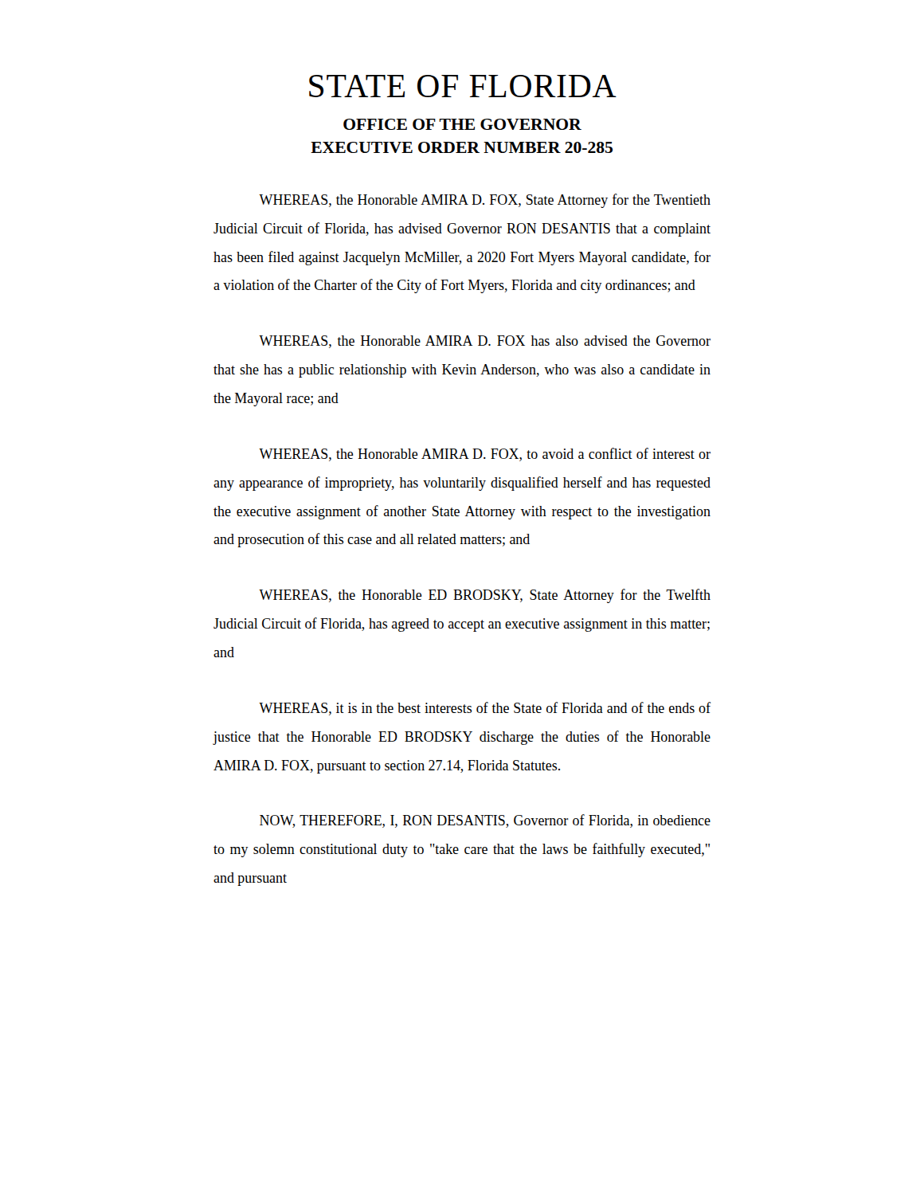STATE OF FLORIDA
OFFICE OF THE GOVERNOR
EXECUTIVE ORDER NUMBER 20-285
WHEREAS, the Honorable AMIRA D. FOX, State Attorney for the Twentieth Judicial Circuit of Florida, has advised Governor RON DESANTIS that a complaint has been filed against Jacquelyn McMiller, a 2020 Fort Myers Mayoral candidate, for a violation of the Charter of the City of Fort Myers, Florida and city ordinances; and
WHEREAS, the Honorable AMIRA D. FOX has also advised the Governor that she has a public relationship with Kevin Anderson, who was also a candidate in the Mayoral race; and
WHEREAS, the Honorable AMIRA D. FOX, to avoid a conflict of interest or any appearance of impropriety, has voluntarily disqualified herself and has requested the executive assignment of another State Attorney with respect to the investigation and prosecution of this case and all related matters; and
WHEREAS, the Honorable ED BRODSKY, State Attorney for the Twelfth Judicial Circuit of Florida, has agreed to accept an executive assignment in this matter; and
WHEREAS, it is in the best interests of the State of Florida and of the ends of justice that the Honorable ED BRODSKY discharge the duties of the Honorable AMIRA D. FOX, pursuant to section 27.14, Florida Statutes.
NOW, THEREFORE, I, RON DESANTIS, Governor of Florida, in obedience to my solemn constitutional duty to "take care that the laws be faithfully executed," and pursuant